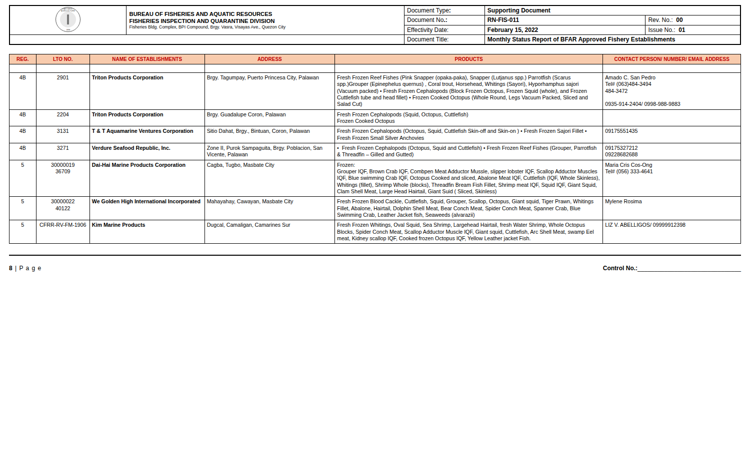| DEPARTMENT OF AGRICULTURE 1898 | BUREAU OF FISHERIES AND AQUATIC RESOURCES FISHERIES INSPECTION AND QUARANTINE DIVISION Fisheries Bldg. Complex, BPI Compound, Brgy. Vasra, Visayas Ave., Quezon City | Document Type : | Supporting Document |
| Document No .: | RN-FIS-011 | Rev. No.: 00 |
| Effectivity Date: | February 15, 2022 | Issue No.: 01 |
| | Document Title: | Monthly Status Report of BFAR Approved Fishery Establishments |
| REG. | LTO NO. | NAME OF ESTABLISHMENTS | ADDRESS | PRODUCTS | CONTACT PERSON/ NUMBER/ EMAIL ADDRESS |
| --- | --- | --- | --- | --- | --- |
| 4B | 2901 | Triton Products Corporation | Brgy. Tagumpay, Puerto Princesa City, Palawan | Fresh Frozen Reef Fishes (Pink Snapper (opaka-paka), Snapper (Lutjanus spp.) Parrotfish (Scarus spp.)Grouper (Epinephelus quernus) , Coral trout, Horsehead, Whitings (Sayori), Hyporhamphus sajori (Vacuum packed) • Fresh Frozen Cephalopods (Block Frozen Octopus, Frozen Squid (whole), and Frozen Cuttlefish tube and head fillet) • Frozen Cooked Octopus (Whole Round, Legs Vacuum Packed, Sliced and Salad Cut) | Amado C. San Pedro Tel# (063)484-3494 484-3472 0935-914-2404/ 0998-988-9883 |
| 4B | 2204 | Triton Products Corporation | Brgy. Guadalupe Coron, Palawan | Fresh Frozen Cephalopods (Squid, Octopus, Cuttlefish) Frozen Cooked Octopus | |
| 4B | 3131 | T & T Aquamarine Ventures Corporation | Sitio Dahat, Brgy., Bintuan, Coron, Palawan | Fresh Frozen Cephalopods (Octopus, Squid, Cuttlefish Skin-off and Skin-on ) • Fresh Frozen Sajori Fillet • Fresh Frozen Small Silver Anchovies | 09175551435 |
| 4B | 3271 | Verdure Seafood Republic, Inc. | Zone II, Purok Sampaguita, Brgy. Poblacion, San Vicente, Palawan | • Fresh Frozen Cephalopods (Octopus, Squid and Cuttlefish) • Fresh Frozen Reef Fishes (Grouper, Parrotfish & Threadfin – Gilled and Gutted) | 09175327212 09228682688 |
| 5 | 30000019 36709 | Dai-Hai Marine Products Corporation | Cagba, Tugbo, Masbate City | Frozen: Grouper IQF, Brown Crab IQF, Combpen Meat Adductor Mussle, slipper lobster IQF, Scallop Adductor Muscles IQF, Blue swimming Crab IQF, Octopus Cooked and sliced, Abalone Meat IQF, Cuttlefish (IQF, Whole Skinless), Whitings (fillet), Shrimp Whole (blocks), Threadfin Bream Fish Fillet, Shrimp meat IQF, Squid IQF, Giant Squid, Clam Shell Meat, Large Head Hairtail, Giant Suid ( Sliced, Skinless) | Maria Cris Cos-Ong Tel# (056) 333-4641 |
| 5 | 30000022 40122 | We Golden High International Incorporated | Mahayahay, Cawayan, Masbate City | Fresh Frozen Blood Cackle, Cuttlefish, Squid, Grouper, Scallop, Octopus, Giant squid, Tiger Prawn, Whitings Fillet, Abalone, Hairtail, Dolphin Shell Meat, Bear Conch Meat, Spider Conch Meat, Spanner Crab, Blue Swimming Crab, Leather Jacket fish, Seaweeds (alvarazii) | Mylene Rosima |
| 5 | CFRR-RV-FM-1906 | Kim Marine Products | Dugcal, Camaligan, Camarines Sur | Fresh Frozen Whitings, Oval Squid, Sea Shrimp, Largehead Hairtail, fresh Water Shrimp, Whole Octopus Blocks, Spider Conch Meat, Scallop Adductor Muscle IQF, Giant squid, Cuttlefish, Arc Shell Meat, swamp Eel meat, Kidney scallop IQF, Cooked frozen Octopus IQF, Yellow Leather jacket Fish. | LIZ V. ABELLIGOS/ 09999912398 |
8 | P a g e
Control No.:_______________________________